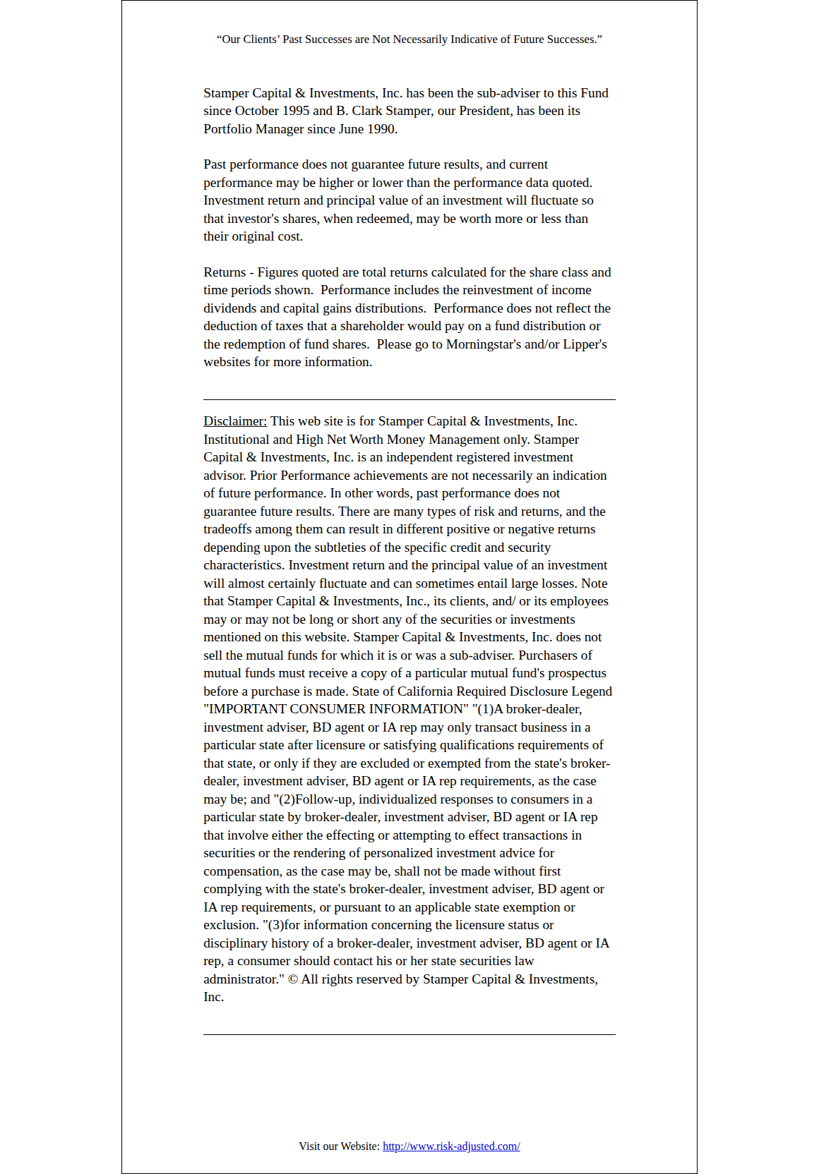“Our Clients’ Past Successes are Not Necessarily Indicative of Future Successes.”
Stamper Capital & Investments, Inc. has been the sub-adviser to this Fund since October 1995 and B. Clark Stamper, our President, has been its Portfolio Manager since June 1990.
Past performance does not guarantee future results, and current performance may be higher or lower than the performance data quoted. Investment return and principal value of an investment will fluctuate so that investor's shares, when redeemed, may be worth more or less than their original cost.
Returns - Figures quoted are total returns calculated for the share class and time periods shown. Performance includes the reinvestment of income dividends and capital gains distributions. Performance does not reflect the deduction of taxes that a shareholder would pay on a fund distribution or the redemption of fund shares. Please go to Morningstar's and/or Lipper's websites for more information.
Disclaimer: This web site is for Stamper Capital & Investments, Inc. Institutional and High Net Worth Money Management only. Stamper Capital & Investments, Inc. is an independent registered investment advisor. Prior Performance achievements are not necessarily an indication of future performance. In other words, past performance does not guarantee future results. There are many types of risk and returns, and the tradeoffs among them can result in different positive or negative returns depending upon the subtleties of the specific credit and security characteristics. Investment return and the principal value of an investment will almost certainly fluctuate and can sometimes entail large losses. Note that Stamper Capital & Investments, Inc., its clients, and/ or its employees may or may not be long or short any of the securities or investments mentioned on this website. Stamper Capital & Investments, Inc. does not sell the mutual funds for which it is or was a sub-adviser. Purchasers of mutual funds must receive a copy of a particular mutual fund's prospectus before a purchase is made. State of California Required Disclosure Legend "IMPORTANT CONSUMER INFORMATION" "(1)A broker-dealer, investment adviser, BD agent or IA rep may only transact business in a particular state after licensure or satisfying qualifications requirements of that state, or only if they are excluded or exempted from the state's broker-dealer, investment adviser, BD agent or IA rep requirements, as the case may be; and "(2)Follow-up, individualized responses to consumers in a particular state by broker-dealer, investment adviser, BD agent or IA rep that involve either the effecting or attempting to effect transactions in securities or the rendering of personalized investment advice for compensation, as the case may be, shall not be made without first complying with the state's broker-dealer, investment adviser, BD agent or IA rep requirements, or pursuant to an applicable state exemption or exclusion. "(3)for information concerning the licensure status or disciplinary history of a broker-dealer, investment adviser, BD agent or IA rep, a consumer should contact his or her state securities law administrator." © All rights reserved by Stamper Capital & Investments, Inc.
Visit our Website: http://www.risk-adjusted.com/